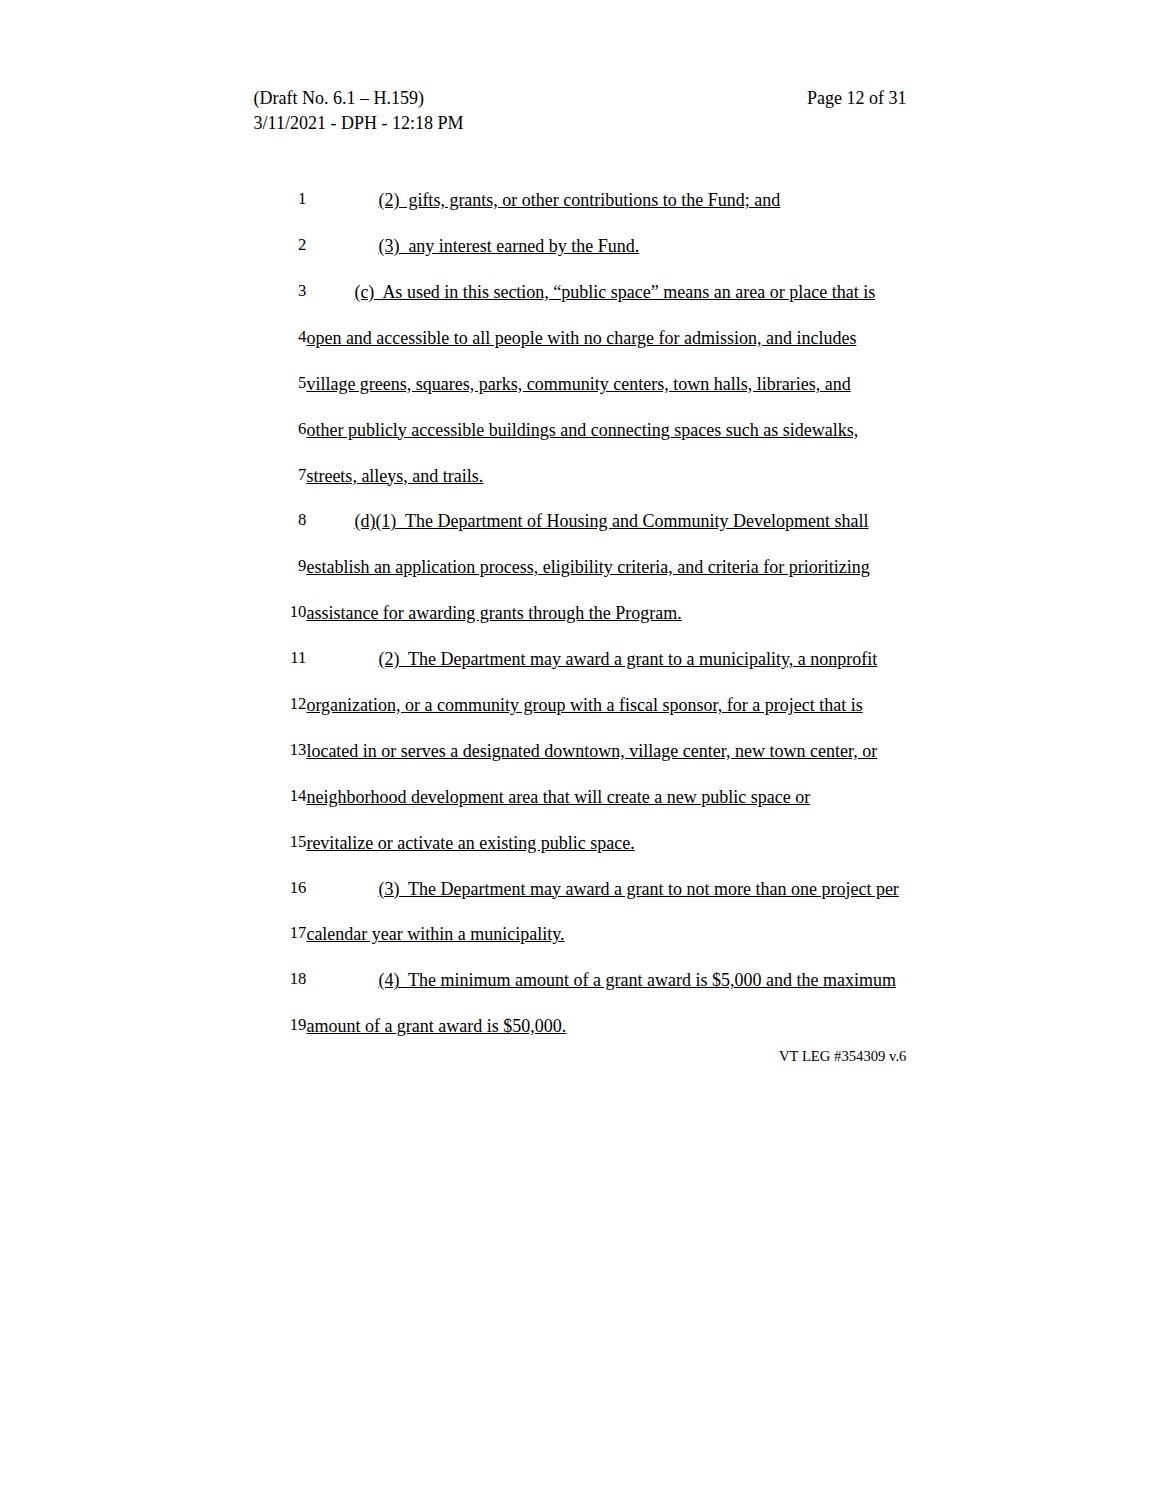(Draft No. 6.1 – H.159)
3/11/2021 - DPH - 12:18 PM
Page 12 of 31
| 1 | (2) gifts, grants, or other contributions to the Fund; and |
| 2 | (3) any interest earned by the Fund. |
| 3 | (c) As used in this section, “public space” means an area or place that is |
| 4 | open and accessible to all people with no charge for admission, and includes |
| 5 | village greens, squares, parks, community centers, town halls, libraries, and |
| 6 | other publicly accessible buildings and connecting spaces such as sidewalks, |
| 7 | streets, alleys, and trails. |
| 8 | (d)(1) The Department of Housing and Community Development shall |
| 9 | establish an application process, eligibility criteria, and criteria for prioritizing |
| 10 | assistance for awarding grants through the Program. |
| 11 | (2) The Department may award a grant to a municipality, a nonprofit |
| 12 | organization, or a community group with a fiscal sponsor, for a project that is |
| 13 | located in or serves a designated downtown, village center, new town center, or |
| 14 | neighborhood development area that will create a new public space or |
| 15 | revitalize or activate an existing public space. |
| 16 | (3) The Department may award a grant to not more than one project per |
| 17 | calendar year within a municipality. |
| 18 | (4) The minimum amount of a grant award is $5,000 and the maximum |
| 19 | amount of a grant award is $50,000. |
VT LEG #354309 v.6